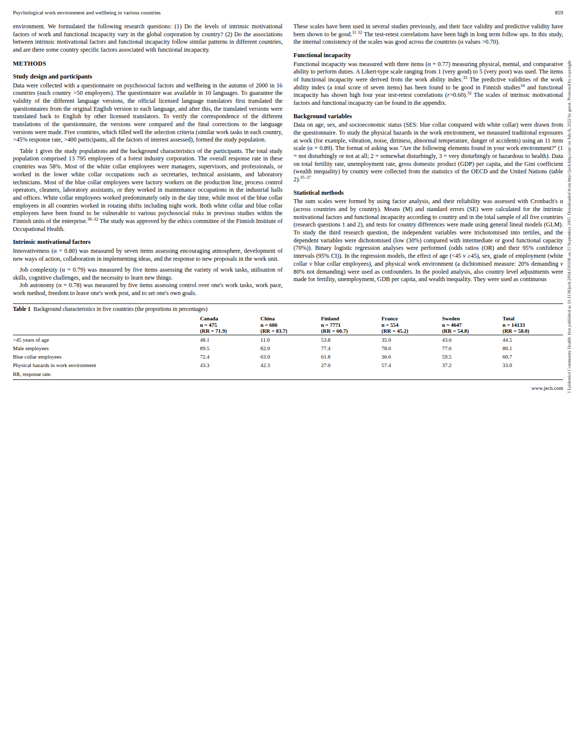Psychological work environment and wellbeing in various countries 859
J Epidemiol Community Health: first published as 10.1136/jech.2004.030106 on 15 September 2005. Downloaded from http://jech.bmj.com/ on July 6, 2022 by guest. Protected by copyright.
environment. We formulated the following research questions: (1) Do the levels of intrinsic motivational factors of work and functional incapacity vary in the global corporation by country? (2) Do the associations between intrinsic motivational factors and functional incapacity follow similar patterns in different countries, and are there some country specific factors associated with functional incapacity.
Methods
Study design and participants
Data were collected with a questionnaire on psychosocial factors and wellbeing in the autumn of 2000 in 16 countries (each country >50 employees). The questionnaire was available in 10 languages. To guarantee the validity of the different language versions, the official licensed language translators first translated the questionnaires from the original English version to each language, and after this, the translated versions were translated back to English by other licensed translators. To verify the correspondence of the different translations of the questionnaire, the versions were compared and the final corrections to the language versions were made. Five countries, which filled well the selection criteria (similar work tasks in each country, >45% response rate, >400 participants, all the factors of interest assessed), formed the study population.
Table 1 gives the study populations and the background characteristics of the participants. The total study population comprised 13 795 employees of a forest industry corporation. The overall response rate in these countries was 58%. Most of the white collar employees were managers, supervisors, and professionals, or worked in the lower white collar occupations such as secretaries, technical assistants, and laboratory technicians. Most of the blue collar employees were factory workers on the production line, process control operators, cleaners, laboratory assistants, or they worked in maintenance occupations in the industrial halls and offices. White collar employees worked predominately only in the day time, while most of the blue collar employees in all countries worked in rotating shifts including night work. Both white collar and blue collar employees have been found to be vulnerable to various psychosocial risks in previous studies within the Finnish units of the enterprise.30–32 The study was approved by the ethics committee of the Finnish Institute of Occupational Health.
Intrinsic motivational factors
Innovativeness (α = 0.80) was measured by seven items assessing encouraging atmosphere, development of new ways of action, collaboration in implementing ideas, and the response to new proposals in the work unit.
Job complexity (α = 0.79) was measured by five items assessing the variety of work tasks, utilisation of skills, cognitive challenges, and the necessity to learn new things.
Job autonomy (α = 0.78) was measured by five items assessing control over one's work tasks, work pace, work method, freedom to leave one's work post, and to set one's own goals.
These scales have been used in several studies previously, and their face validity and predictive validity have been shown to be good.31 32 The test-retest correlations have been high in long term follow ups. In this study, the internal consistency of the scales was good across the countries (α values >0.70).
Functional incapacity
Functional incapacity was measured with three items (α = 0.77) measuring physical, mental, and comparative ability to perform duties. A Likert-type scale ranging from 1 (very good) to 5 (very poor) was used. The items of functional incapacity were derived from the work ability index.33 The predictive validities of the work ability index (a total score of seven items) has been found to be good in Finnish studies34 and functional incapacity has shown high four year test-retest correlations (r>0.60).32 The scales of intrinsic motivational factors and functional incapacity can be found in the appendix.
Background variables
Data on age, sex, and socioeconomic status (SES: blue collar compared with white collar) were drawn from the questionnaire. To study the physical hazards in the work environment, we measured traditional exposures at work (for example, vibration, noise, dirtiness, abnormal temperature, danger of accidents) using an 11 item scale (α = 0.89). The format of asking was ''Are the following elements found in your work environment?'' (1 = not disturbingly or not at all; 2 = somewhat disturbingly, 3 = very disturbingly or hazardous to health). Data on total fertility rate, unemployment rate, gross domestic product (GDP) per capita, and the Gini coefficient (wealth inequality) by country were collected from the statistics of the OECD and the United Nations (table 2).35–37
Statistical methods
The sum scales were formed by using factor analysis, and their reliability was assessed with Cronbach's α (across countries and by country). Means (M) and standard errors (SE) were calculated for the intrinsic motivational factors and functional incapacity according to country and in the total sample of all five countries (research questions 1 and 2), and tests for country differences were made using general lineal models (GLM). To study the third research question, the independent variables were trichotomised into tertiles, and the dependent variables were dichotomised (low (30%) compared with intermediate or good functional capacity (70%)). Binary logistic regression analyses were performed (odds ratios (OR) and their 95% confidence intervals (95% CI)). In the regression models, the effect of age (<45 v ≥45), sex, grade of employment (white collar v blue collar employees), and physical work environment (a dichtomised measure: 20% demanding v 80% not demanding) were used as confounders. In the pooled analysis, also country level adjustments were made for fertility, unemployment, GDB per capita, and wealth inequality. They were used as continuous
Table 1 Background characteristics in five countries (the proportions in percentages)
| | Canada n = 475 (RR = 71.9) | China n = 686 (RR = 83.7) | Finland n = 7771 (RR = 60.7) | France n = 554 (RR = 45.2) | Sweden n = 4647 (RR = 54.8) | Total n = 14133 (RR = 58.0) |
| --- | --- | --- | --- | --- | --- | --- |
| >45 years of age | 48.1 | 11.0 | 53.8 | 35.0 | 43.6 | 44.5 |
| Male employees | 89.5 | 82.0 | 77.4 | 78.6 | 77.6 | 80.1 |
| Blue collar employees | 72.4 | 63.0 | 61.8 | 36.6 | 59.5 | 60.7 |
| Physical hazards in work environment | 43.3 | 42.3 | 27.0 | 57.4 | 37.2 | 33.0 |
RR, response rate.
www.jech.com